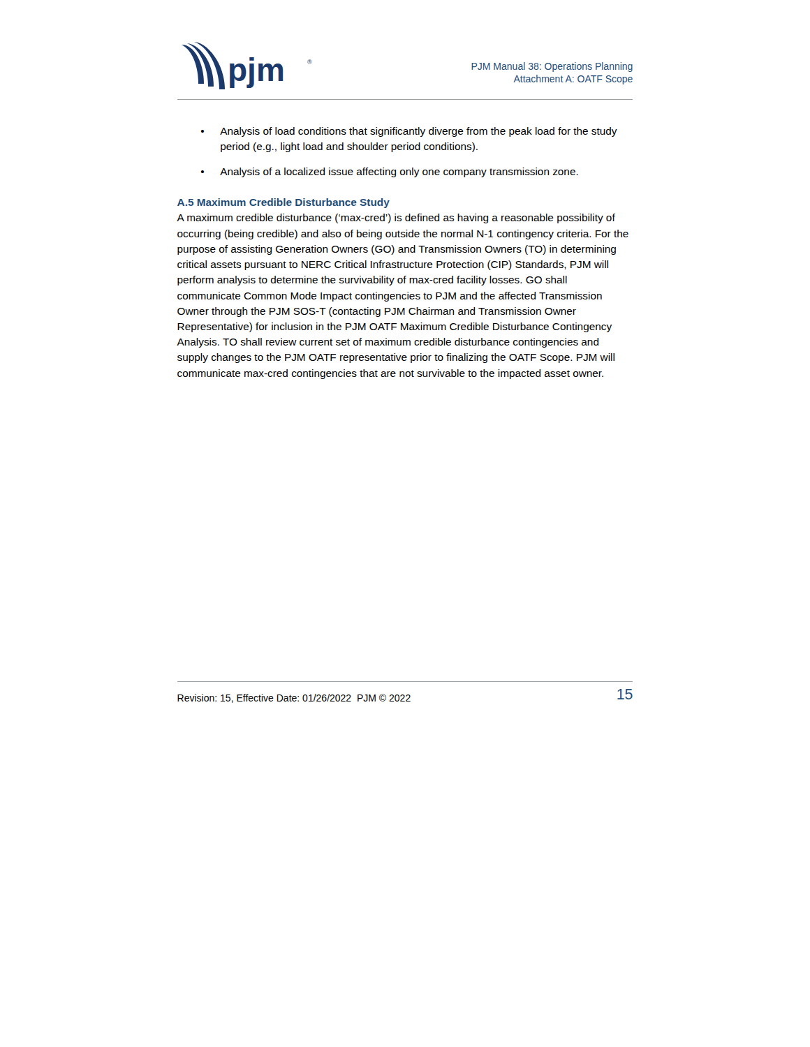pjm ®
PJM Manual 38: Operations Planning
Attachment A: OATF Scope
Analysis of load conditions that significantly diverge from the peak load for the study period (e.g., light load and shoulder period conditions).
Analysis of a localized issue affecting only one company transmission zone.
A.5 Maximum Credible Disturbance Study
A maximum credible disturbance (‘max-cred’) is defined as having a reasonable possibility of occurring (being credible) and also of being outside the normal N-1 contingency criteria. For the purpose of assisting Generation Owners (GO) and Transmission Owners (TO) in determining critical assets pursuant to NERC Critical Infrastructure Protection (CIP) Standards, PJM will perform analysis to determine the survivability of max-cred facility losses. GO shall communicate Common Mode Impact contingencies to PJM and the affected Transmission Owner through the PJM SOS-T (contacting PJM Chairman and Transmission Owner Representative) for inclusion in the PJM OATF Maximum Credible Disturbance Contingency Analysis. TO shall review current set of maximum credible disturbance contingencies and supply changes to the PJM OATF representative prior to finalizing the OATF Scope. PJM will communicate max-cred contingencies that are not survivable to the impacted asset owner.
Revision: 15, Effective Date: 01/26/2022 PJM © 2022
15